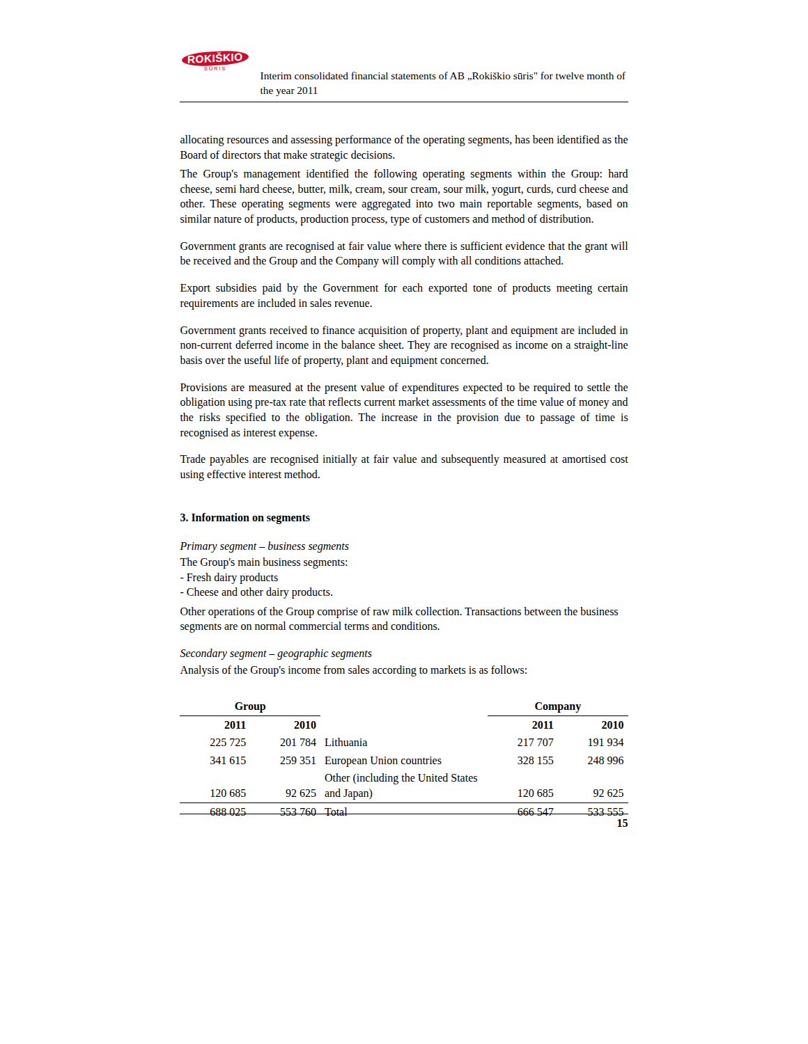ROKIŠKIO SŪRIS
Interim consolidated financial statements of AB „Rokiškio sūris" for twelve month of the year 2011
allocating resources and assessing performance of the operating segments, has been identified as the Board of directors that make strategic decisions.
The Group's management identified the following operating segments within the Group: hard cheese, semi hard cheese, butter, milk, cream, sour cream, sour milk, yogurt, curds, curd cheese and other. These operating segments were aggregated into two main reportable segments, based on similar nature of products, production process, type of customers and method of distribution.
Government grants are recognised at fair value where there is sufficient evidence that the grant will be received and the Group and the Company will comply with all conditions attached.
Export subsidies paid by the Government for each exported tone of products meeting certain requirements are included in sales revenue.
Government grants received to finance acquisition of property, plant and equipment are included in non-current deferred income in the balance sheet. They are recognised as income on a straight-line basis over the useful life of property, plant and equipment concerned.
Provisions are measured at the present value of expenditures expected to be required to settle the obligation using pre-tax rate that reflects current market assessments of the time value of money and the risks specified to the obligation. The increase in the provision due to passage of time is recognised as interest expense.
Trade payables are recognised initially at fair value and subsequently measured at amortised cost using effective interest method.
3. Information on segments
Primary segment – business segments
The Group's main business segments:
- Fresh dairy products
- Cheese and other dairy products.
Other operations of the Group comprise of raw milk collection. Transactions between the business segments are on normal commercial terms and conditions.
Secondary segment – geographic segments
Analysis of the Group's income from sales according to markets is as follows:
| Group | | Company |
| 2011 | 2010 | | 2011 | 2010 |
| 225 725 | 201 784 | Lithuania | 217 707 | 191 934 |
| 341 615 | 259 351 | European Union countries | 328 155 | 248 996 |
| 120 685 | 92 625 | Other (including the United States and Japan) | 120 685 | 92 625 |
| 688 025 | 553 760 | Total | 666 547 | 533 555 |
15